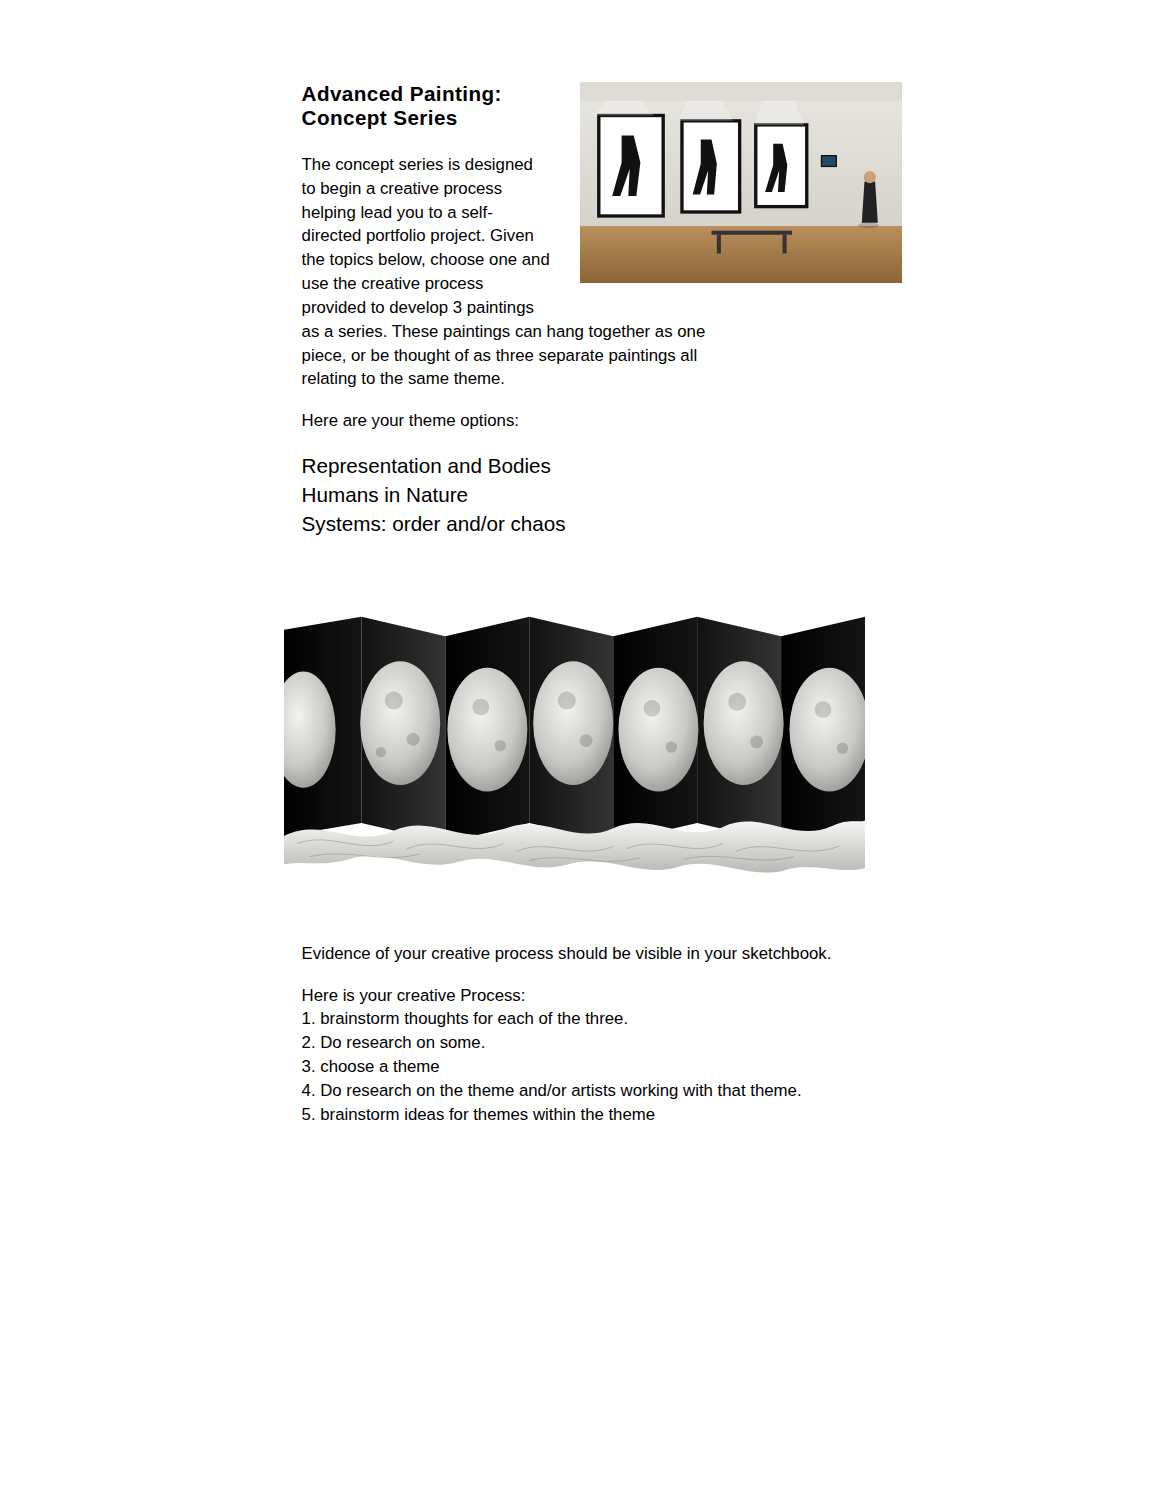Advanced Painting: Concept Series
The concept series is designed to begin a creative process helping lead you to a self-directed portfolio project. Given the topics below, choose one and use the creative process provided to develop 3 paintings as a series. These paintings can hang together as one piece, or be thought of as three separate paintings all relating to the same theme.
Here are your theme options:
Representation and Bodies
Humans in Nature
Systems: order and/or chaos
Evidence of your creative process should be visible in your sketchbook.
Here is your creative Process:
1. brainstorm thoughts for each of the three.
2. Do research on some.
3. choose a theme
4. Do research on the theme and/or artists working with that theme.
5. brainstorm ideas for themes within the theme